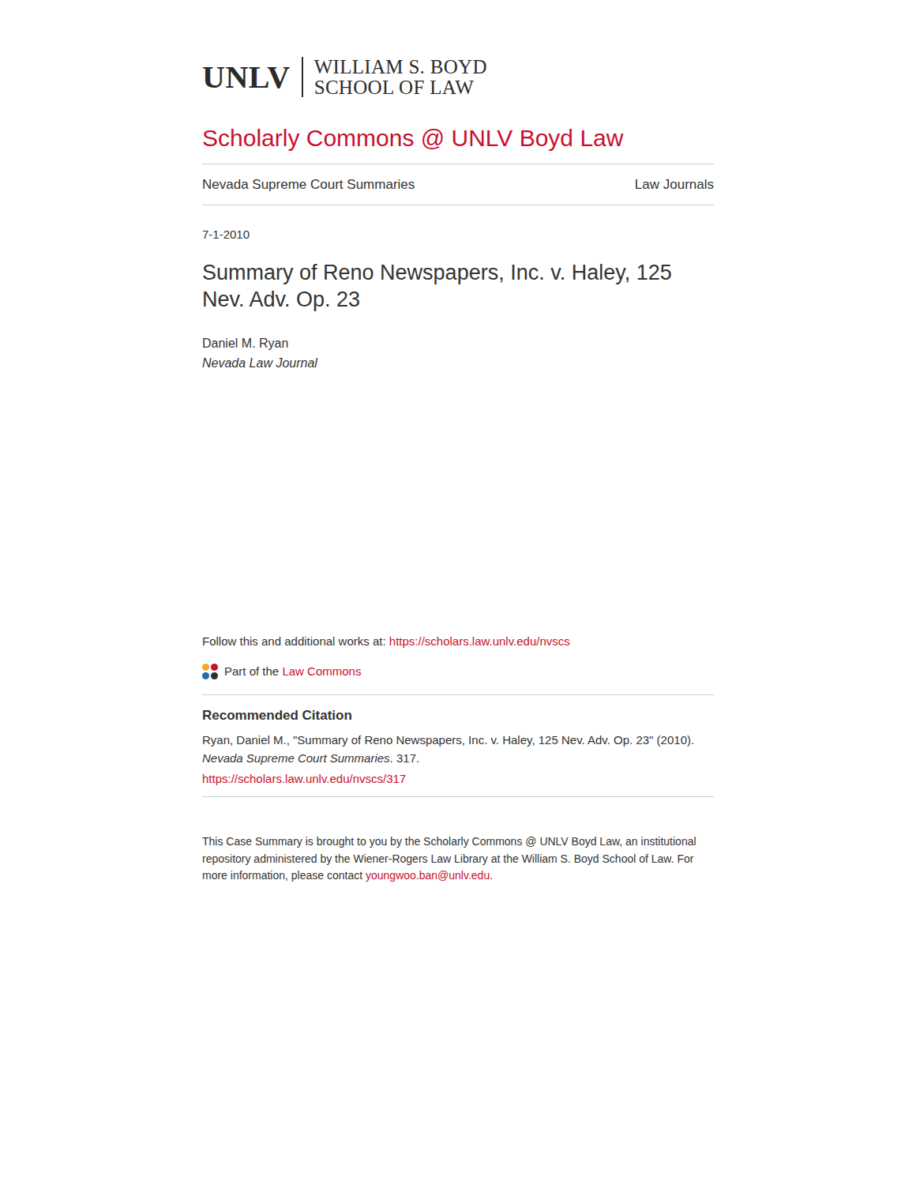UNLV
WILLIAM S. BOYD SCHOOL OF LAW
Scholarly Commons @ UNLV Boyd Law
Nevada Supreme Court Summaries Law Journals
7-1-2010
Summary of Reno Newspapers, Inc. v. Haley, 125 Nev. Adv. Op. 23
Daniel M. Ryan
Nevada Law Journal
Follow this and additional works at: https://scholars.law.unlv.edu/nvscs
Part of the Law Commons
Recommended Citation
Ryan, Daniel M., "Summary of Reno Newspapers, Inc. v. Haley, 125 Nev. Adv. Op. 23" (2010). Nevada Supreme Court Summaries. 317.
https://scholars.law.unlv.edu/nvscs/317
This Case Summary is brought to you by the Scholarly Commons @ UNLV Boyd Law, an institutional repository administered by the Wiener-Rogers Law Library at the William S. Boyd School of Law. For more information, please contact youngwoo.ban@unlv.edu.